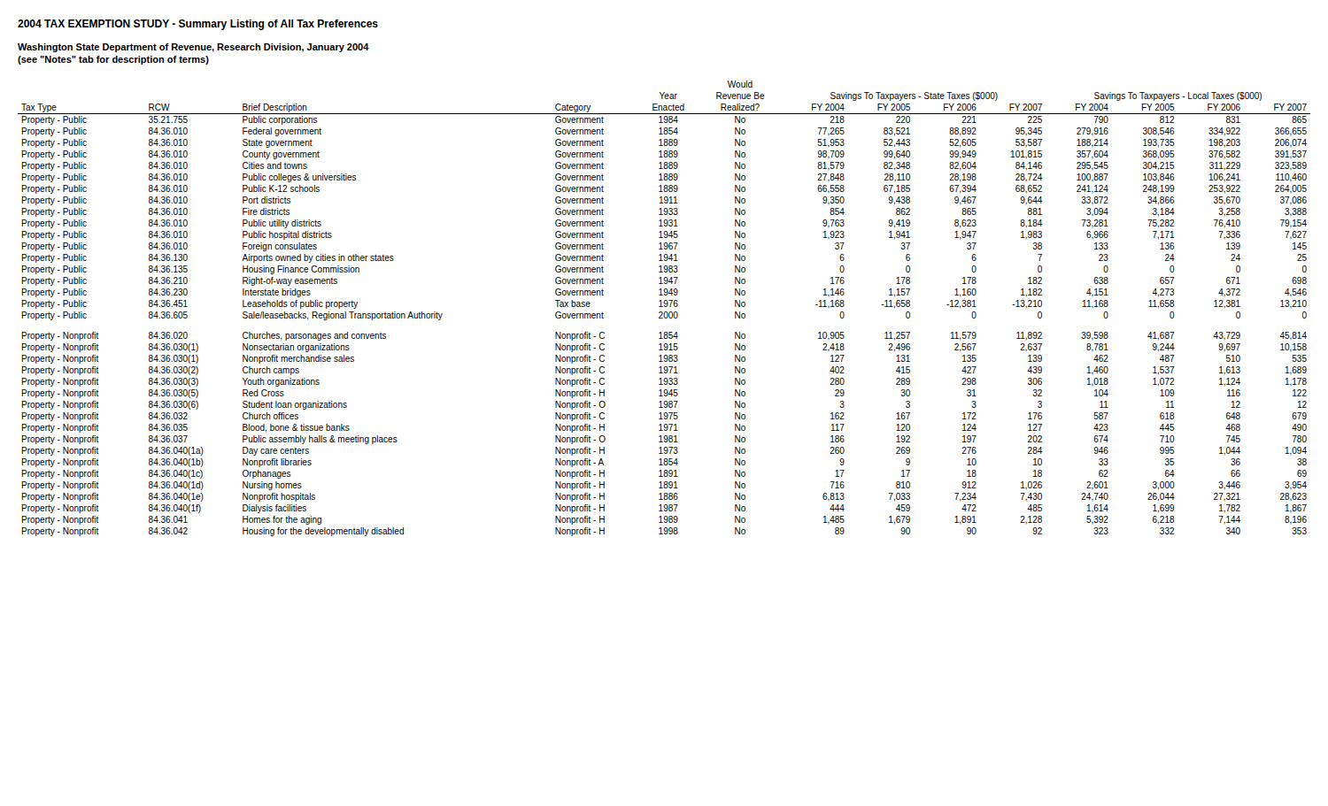2004 TAX EXEMPTION STUDY - Summary Listing of All Tax Preferences
Washington State Department of Revenue, Research Division, January 2004
(see "Notes" tab for description of terms)
| | | | | | Would | | |
| --- | --- | --- | --- | --- | --- | --- | --- |
| | | | | Year | Revenue Be | Savings To Taxpayers - State Taxes ($000) | Savings To Taxpayers - Local Taxes ($000) |
| Tax Type | RCW | Brief Description | Category | Enacted | Realized? | FY 2004 | FY 2005 | FY 2006 | FY 2007 | FY 2004 | FY 2005 | FY 2006 | FY 2007 |
| Property - Public | 35.21.755 | Public corporations | Government | 1984 | No | 218 | 220 | 221 | 225 | 790 | 812 | 831 | 865 |
| Property - Public | 84.36.010 | Federal government | Government | 1854 | No | 77,265 | 83,521 | 88,892 | 95,345 | 279,916 | 308,546 | 334,922 | 366,655 |
| Property - Public | 84.36.010 | State government | Government | 1889 | No | 51,953 | 52,443 | 52,605 | 53,587 | 188,214 | 193,735 | 198,203 | 206,074 |
| Property - Public | 84.36.010 | County government | Government | 1889 | No | 98,709 | 99,640 | 99,949 | 101,815 | 357,604 | 368,095 | 376,582 | 391,537 |
| Property - Public | 84.36.010 | Cities and towns | Government | 1889 | No | 81,579 | 82,348 | 82,604 | 84,146 | 295,545 | 304,215 | 311,229 | 323,589 |
| Property - Public | 84.36.010 | Public colleges & universities | Government | 1889 | No | 27,848 | 28,110 | 28,198 | 28,724 | 100,887 | 103,846 | 106,241 | 110,460 |
| Property - Public | 84.36.010 | Public K-12 schools | Government | 1889 | No | 66,558 | 67,185 | 67,394 | 68,652 | 241,124 | 248,199 | 253,922 | 264,005 |
| Property - Public | 84.36.010 | Port districts | Government | 1911 | No | 9,350 | 9,438 | 9,467 | 9,644 | 33,872 | 34,866 | 35,670 | 37,086 |
| Property - Public | 84.36.010 | Fire districts | Government | 1933 | No | 854 | 862 | 865 | 881 | 3,094 | 3,184 | 3,258 | 3,388 |
| Property - Public | 84.36.010 | Public utility districts | Government | 1931 | No | 9,763 | 9,419 | 8,623 | 8,184 | 73,281 | 75,282 | 76,410 | 79,154 |
| Property - Public | 84.36.010 | Public hospital districts | Government | 1945 | No | 1,923 | 1,941 | 1,947 | 1,983 | 6,966 | 7,171 | 7,336 | 7,627 |
| Property - Public | 84.36.010 | Foreign consulates | Government | 1967 | No | 37 | 37 | 37 | 38 | 133 | 136 | 139 | 145 |
| Property - Public | 84.36.130 | Airports owned by cities in other states | Government | 1941 | No | 6 | 6 | 6 | 7 | 23 | 24 | 24 | 25 |
| Property - Public | 84.36.135 | Housing Finance Commission | Government | 1983 | No | 0 | 0 | 0 | 0 | 0 | 0 | 0 | 0 |
| Property - Public | 84.36.210 | Right-of-way easements | Government | 1947 | No | 176 | 178 | 178 | 182 | 638 | 657 | 671 | 698 |
| Property - Public | 84.36.230 | Interstate bridges | Government | 1949 | No | 1,146 | 1,157 | 1,160 | 1,182 | 4,151 | 4,273 | 4,372 | 4,546 |
| Property - Public | 84.36.451 | Leaseholds of public property | Tax base | 1976 | No | -11,168 | -11,658 | -12,381 | -13,210 | 11,168 | 11,658 | 12,381 | 13,210 |
| Property - Public | 84.36.605 | Sale/leasebacks, Regional Transportation Authority | Government | 2000 | No | 0 | 0 | 0 | 0 | 0 | 0 | 0 | 0 |
| Property - Nonprofit | 84.36.020 | Churches, parsonages and convents | Nonprofit - C | 1854 | No | 10,905 | 11,257 | 11,579 | 11,892 | 39,598 | 41,687 | 43,729 | 45,814 |
| Property - Nonprofit | 84.36.030(1) | Nonsectarian organizations | Nonprofit - C | 1915 | No | 2,418 | 2,496 | 2,567 | 2,637 | 8,781 | 9,244 | 9,697 | 10,158 |
| Property - Nonprofit | 84.36.030(1) | Nonprofit merchandise sales | Nonprofit - C | 1983 | No | 127 | 131 | 135 | 139 | 462 | 487 | 510 | 535 |
| Property - Nonprofit | 84.36.030(2) | Church camps | Nonprofit - C | 1971 | No | 402 | 415 | 427 | 439 | 1,460 | 1,537 | 1,613 | 1,689 |
| Property - Nonprofit | 84.36.030(3) | Youth organizations | Nonprofit - C | 1933 | No | 280 | 289 | 298 | 306 | 1,018 | 1,072 | 1,124 | 1,178 |
| Property - Nonprofit | 84.36.030(5) | Red Cross | Nonprofit - H | 1945 | No | 29 | 30 | 31 | 32 | 104 | 109 | 116 | 122 |
| Property - Nonprofit | 84.36.030(6) | Student loan organizations | Nonprofit - O | 1987 | No | 3 | 3 | 3 | 3 | 11 | 11 | 12 | 12 |
| Property - Nonprofit | 84.36.032 | Church offices | Nonprofit - C | 1975 | No | 162 | 167 | 172 | 176 | 587 | 618 | 648 | 679 |
| Property - Nonprofit | 84.36.035 | Blood, bone & tissue banks | Nonprofit - H | 1971 | No | 117 | 120 | 124 | 127 | 423 | 445 | 468 | 490 |
| Property - Nonprofit | 84.36.037 | Public assembly halls & meeting places | Nonprofit - O | 1981 | No | 186 | 192 | 197 | 202 | 674 | 710 | 745 | 780 |
| Property - Nonprofit | 84.36.040(1a) | Day care centers | Nonprofit - H | 1973 | No | 260 | 269 | 276 | 284 | 946 | 995 | 1,044 | 1,094 |
| Property - Nonprofit | 84.36.040(1b) | Nonprofit libraries | Nonprofit - A | 1854 | No | 9 | 9 | 10 | 10 | 33 | 35 | 36 | 38 |
| Property - Nonprofit | 84.36.040(1c) | Orphanages | Nonprofit - H | 1891 | No | 17 | 17 | 18 | 18 | 62 | 64 | 66 | 69 |
| Property - Nonprofit | 84.36.040(1d) | Nursing homes | Nonprofit - H | 1891 | No | 716 | 810 | 912 | 1,026 | 2,601 | 3,000 | 3,446 | 3,954 |
| Property - Nonprofit | 84.36.040(1e) | Nonprofit hospitals | Nonprofit - H | 1886 | No | 6,813 | 7,033 | 7,234 | 7,430 | 24,740 | 26,044 | 27,321 | 28,623 |
| Property - Nonprofit | 84.36.040(1f) | Dialysis facilities | Nonprofit - H | 1987 | No | 444 | 459 | 472 | 485 | 1,614 | 1,699 | 1,782 | 1,867 |
| Property - Nonprofit | 84.36.041 | Homes for the aging | Nonprofit - H | 1989 | No | 1,485 | 1,679 | 1,891 | 2,128 | 5,392 | 6,218 | 7,144 | 8,196 |
| Property - Nonprofit | 84.36.042 | Housing for the developmentally disabled | Nonprofit - H | 1998 | No | 89 | 90 | 90 | 92 | 323 | 332 | 340 | 353 |